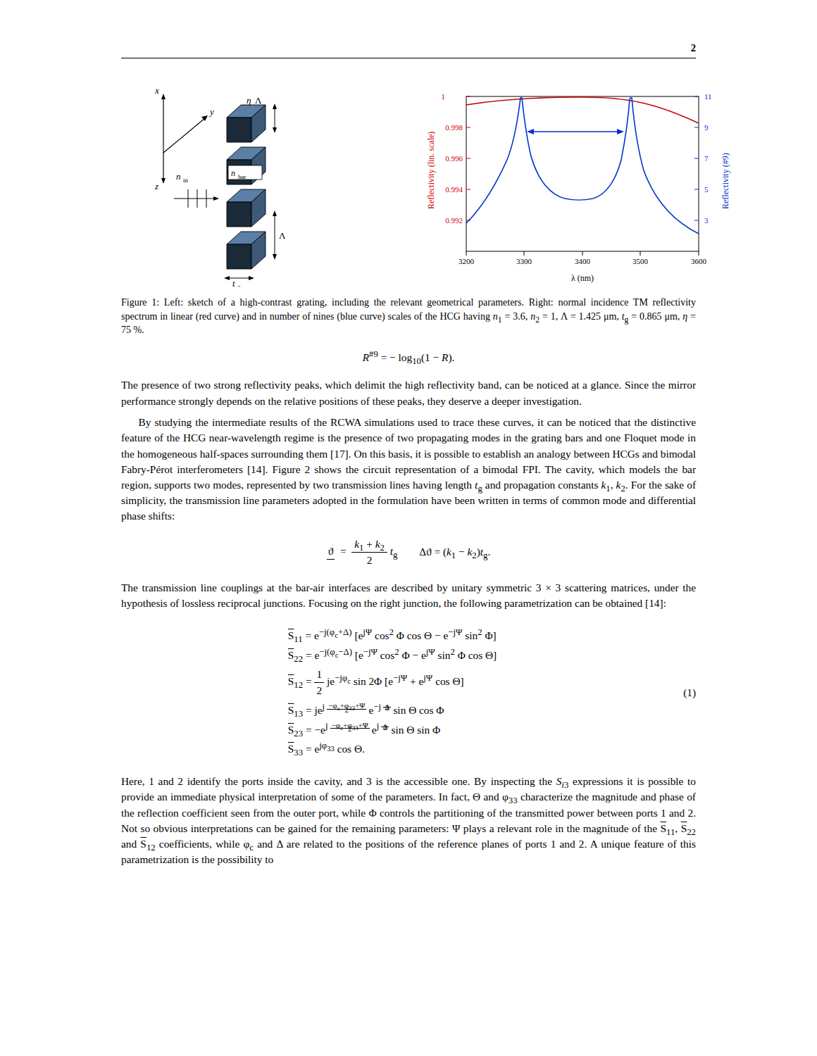2
x y z ηΛ Λ tg nin nbar 1 0.998 0.996 0.994 0.992 Reflectivity (lin. scale) 11 9 7 5 3 Reflectivity (#9) 3200 3300 3400 3500 3600 λ (nm)
Figure 1: Left: sketch of a high-contrast grating, including the relevant geometrical parameters. Right: normal incidence TM reflectivity spectrum in linear (red curve) and in number of nines (blue curve) scales of the HCG having n1 = 3.6, n2 = 1, Λ = 1.425 μm, tg = 0.865 μm, η = 75 %.
R#9 = − log10(1 − R).
The presence of two strong reflectivity peaks, which delimit the high reflectivity band, can be noticed at a glance. Since the mirror performance strongly depends on the relative positions of these peaks, they deserve a deeper investigation.
By studying the intermediate results of the RCWA simulations used to trace these curves, it can be noticed that the distinctive feature of the HCG near-wavelength regime is the presence of two propagating modes in the grating bars and one Floquet mode in the homogeneous half-spaces surrounding them [17]. On this basis, it is possible to establish an analogy between HCGs and bimodal Fabry-Pérot interferometers [14]. Figure 2 shows the circuit representation of a bimodal FPI. The cavity, which models the bar region, supports two modes, represented by two transmission lines having length tg and propagation constants k1, k2. For the sake of simplicity, the transmission line parameters adopted in the formulation have been written in terms of common mode and differential phase shifts:
ϑ = k1 + k2 2 tg Δϑ = (k1 − k2)tg.
The transmission line couplings at the bar-air interfaces are described by unitary symmetric 3 × 3 scattering matrices, under the hypothesis of lossless reciprocal junctions. Focusing on the right junction, the following parametrization can be obtained [14]:
S11 = e−j(φc+Δ) [ejΨ cos2 Φ cos Θ − e−jΨ sin2 Φ]
S22 = e−j(φc−Δ) [e−jΨ cos2 Φ − ejΨ sin2 Φ cos Θ]
S12 = 1 2 je−jφc sin 2Φ [e−jΨ + ejΨ cos Θ]
S13 = jej −φc+φ33+Ψ 2 e−j Δ 2 sin Θ cos Φ
S23 = −ej −φc+φ33+Ψ 2 ej Δ 2 sin Θ sin Φ
S33 = ejφ33 cos Θ.
(1)
Here, 1 and 2 identify the ports inside the cavity, and 3 is the accessible one. By inspecting the Si3 expressions it is possible to provide an immediate physical interpretation of some of the parameters. In fact, Θ and φ33 characterize the magnitude and phase of the reflection coefficient seen from the outer port, while Φ controls the partitioning of the transmitted power between ports 1 and 2. Not so obvious interpretations can be gained for the remaining parameters: Ψ plays a relevant role in the magnitude of the S11, S22 and S12 coefficients, while φc and Δ are related to the positions of the reference planes of ports 1 and 2. A unique feature of this parametrization is the possibility to